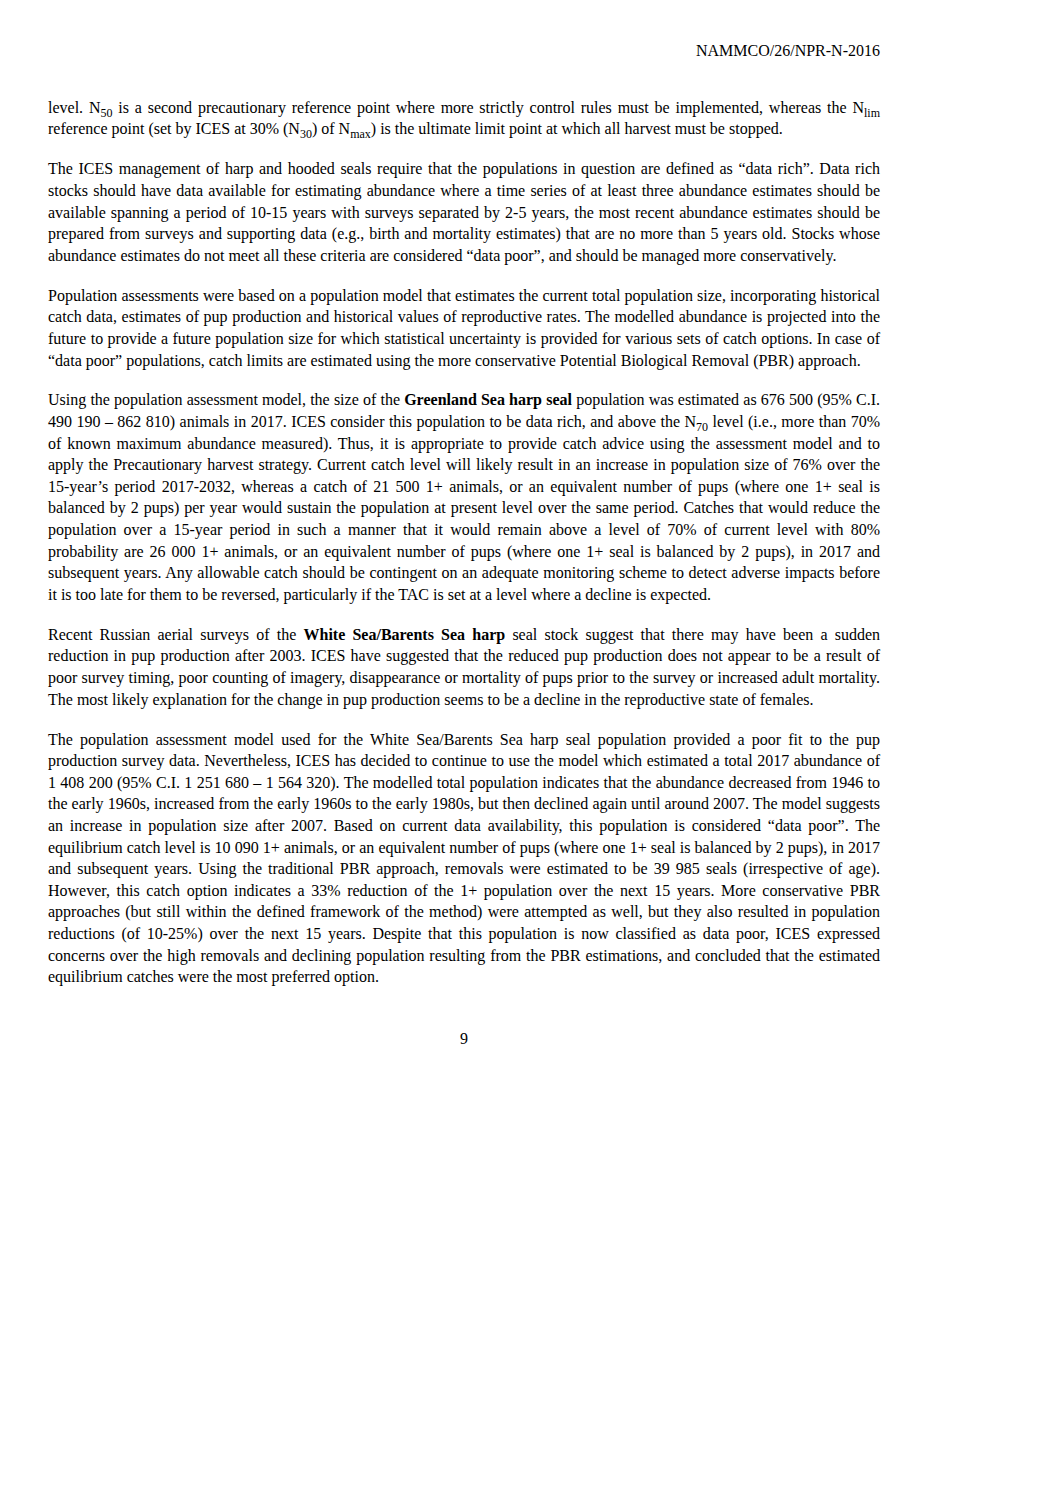NAMMCO/26/NPR-N-2016
level. N50 is a second precautionary reference point where more strictly control rules must be implemented, whereas the Nlim reference point (set by ICES at 30% (N30) of Nmax) is the ultimate limit point at which all harvest must be stopped.
The ICES management of harp and hooded seals require that the populations in question are defined as “data rich”. Data rich stocks should have data available for estimating abundance where a time series of at least three abundance estimates should be available spanning a period of 10-15 years with surveys separated by 2-5 years, the most recent abundance estimates should be prepared from surveys and supporting data (e.g., birth and mortality estimates) that are no more than 5 years old. Stocks whose abundance estimates do not meet all these criteria are considered “data poor”, and should be managed more conservatively.
Population assessments were based on a population model that estimates the current total population size, incorporating historical catch data, estimates of pup production and historical values of reproductive rates. The modelled abundance is projected into the future to provide a future population size for which statistical uncertainty is provided for various sets of catch options. In case of “data poor” populations, catch limits are estimated using the more conservative Potential Biological Removal (PBR) approach.
Using the population assessment model, the size of the Greenland Sea harp seal population was estimated as 676 500 (95% C.I. 490 190 – 862 810) animals in 2017. ICES consider this population to be data rich, and above the N70 level (i.e., more than 70% of known maximum abundance measured). Thus, it is appropriate to provide catch advice using the assessment model and to apply the Precautionary harvest strategy. Current catch level will likely result in an increase in population size of 76% over the 15-year’s period 2017-2032, whereas a catch of 21 500 1+ animals, or an equivalent number of pups (where one 1+ seal is balanced by 2 pups) per year would sustain the population at present level over the same period. Catches that would reduce the population over a 15-year period in such a manner that it would remain above a level of 70% of current level with 80% probability are 26 000 1+ animals, or an equivalent number of pups (where one 1+ seal is balanced by 2 pups), in 2017 and subsequent years. Any allowable catch should be contingent on an adequate monitoring scheme to detect adverse impacts before it is too late for them to be reversed, particularly if the TAC is set at a level where a decline is expected.
Recent Russian aerial surveys of the White Sea/Barents Sea harp seal stock suggest that there may have been a sudden reduction in pup production after 2003. ICES have suggested that the reduced pup production does not appear to be a result of poor survey timing, poor counting of imagery, disappearance or mortality of pups prior to the survey or increased adult mortality. The most likely explanation for the change in pup production seems to be a decline in the reproductive state of females.
The population assessment model used for the White Sea/Barents Sea harp seal population provided a poor fit to the pup production survey data. Nevertheless, ICES has decided to continue to use the model which estimated a total 2017 abundance of 1 408 200 (95% C.I. 1 251 680 – 1 564 320). The modelled total population indicates that the abundance decreased from 1946 to the early 1960s, increased from the early 1960s to the early 1980s, but then declined again until around 2007. The model suggests an increase in population size after 2007. Based on current data availability, this population is considered “data poor”. The equilibrium catch level is 10 090 1+ animals, or an equivalent number of pups (where one 1+ seal is balanced by 2 pups), in 2017 and subsequent years. Using the traditional PBR approach, removals were estimated to be 39 985 seals (irrespective of age). However, this catch option indicates a 33% reduction of the 1+ population over the next 15 years. More conservative PBR approaches (but still within the defined framework of the method) were attempted as well, but they also resulted in population reductions (of 10-25%) over the next 15 years. Despite that this population is now classified as data poor, ICES expressed concerns over the high removals and declining population resulting from the PBR estimations, and concluded that the estimated equilibrium catches were the most preferred option.
9